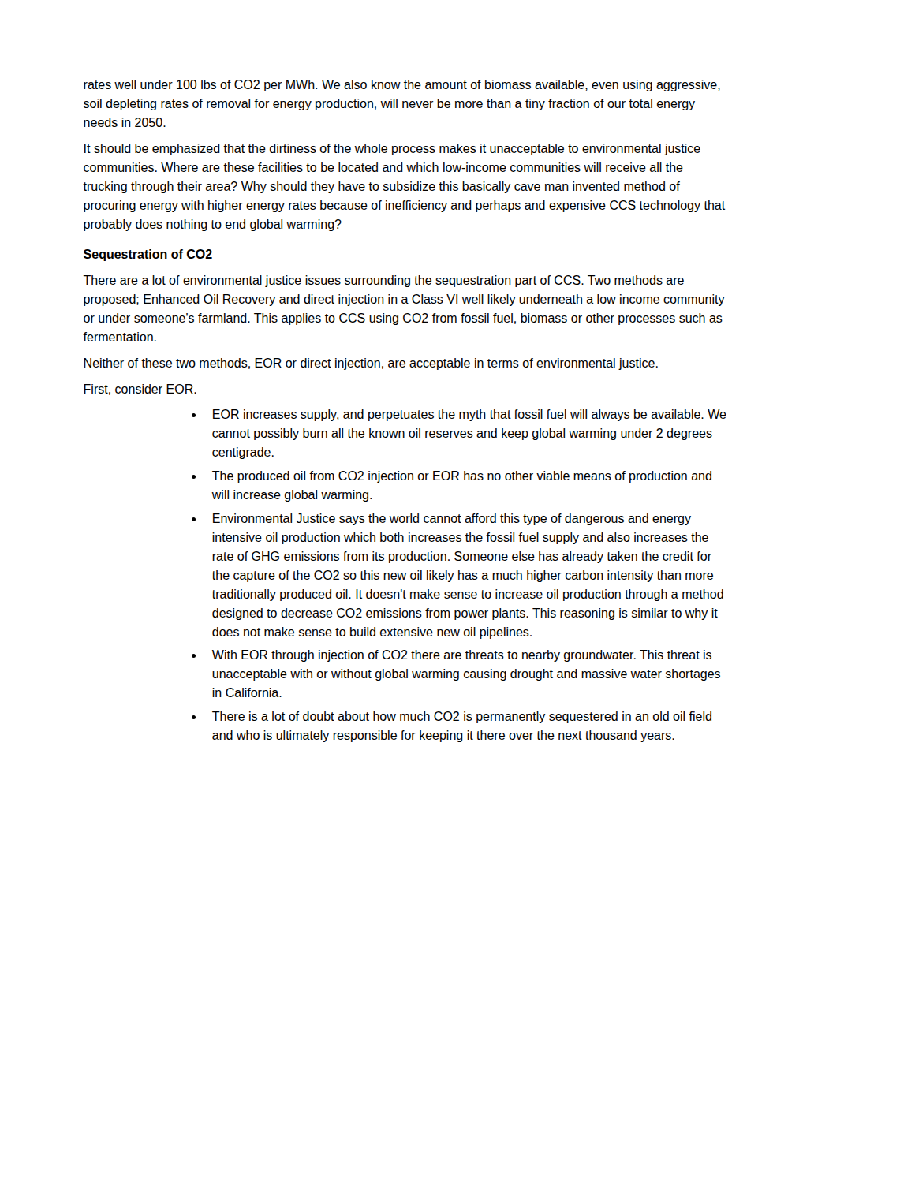rates well under 100 lbs of CO2 per MWh. We also know the amount of biomass available, even using aggressive, soil depleting rates of removal for energy production, will never be more than a tiny fraction of our total energy needs in 2050.
It should be emphasized that the dirtiness of the whole process makes it unacceptable to environmental justice communities. Where are these facilities to be located and which low-income communities will receive all the trucking through their area? Why should they have to subsidize this basically cave man invented method of procuring energy with higher energy rates because of inefficiency and perhaps and expensive CCS technology that probably does nothing to end global warming?
Sequestration of CO2
There are a lot of environmental justice issues surrounding the sequestration part of CCS. Two methods are proposed; Enhanced Oil Recovery and direct injection in a Class VI well likely underneath a low income community or under someone's farmland. This applies to CCS using CO2 from fossil fuel, biomass or other processes such as fermentation.
Neither of these two methods, EOR or direct injection, are acceptable in terms of environmental justice.
First, consider EOR.
EOR increases supply, and perpetuates the myth that fossil fuel will always be available. We cannot possibly burn all the known oil reserves and keep global warming under 2 degrees centigrade.
The produced oil from CO2 injection or EOR has no other viable means of production and will increase global warming.
Environmental Justice says the world cannot afford this type of dangerous and energy intensive oil production which both increases the fossil fuel supply and also increases the rate of GHG emissions from its production. Someone else has already taken the credit for the capture of the CO2 so this new oil likely has a much higher carbon intensity than more traditionally produced oil. It doesn't make sense to increase oil production through a method designed to decrease CO2 emissions from power plants. This reasoning is similar to why it does not make sense to build extensive new oil pipelines.
With EOR through injection of CO2 there are threats to nearby groundwater. This threat is unacceptable with or without global warming causing drought and massive water shortages in California.
There is a lot of doubt about how much CO2 is permanently sequestered in an old oil field and who is ultimately responsible for keeping it there over the next thousand years.